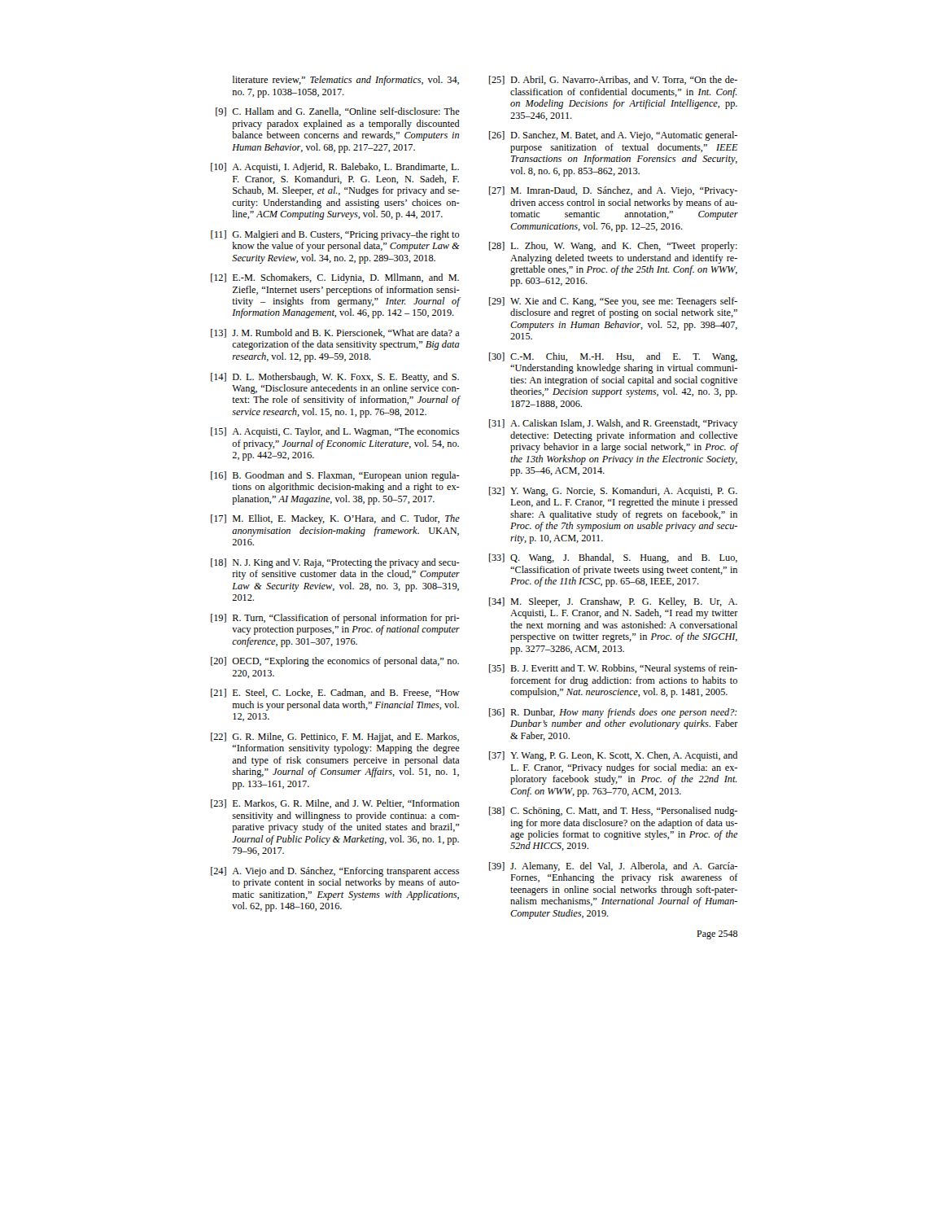literature review,” Telematics and Informatics, vol. 34, no. 7, pp. 1038–1058, 2017.
[9] C. Hallam and G. Zanella, “Online self-disclosure: The privacy paradox explained as a temporally discounted balance between concerns and rewards,” Computers in Human Behavior, vol. 68, pp. 217–227, 2017.
[10] A. Acquisti, I. Adjerid, R. Balebako, L. Brandimarte, L. F. Cranor, S. Komanduri, P. G. Leon, N. Sadeh, F. Schaub, M. Sleeper, et al., “Nudges for privacy and security: Understanding and assisting users’ choices online,” ACM Computing Surveys, vol. 50, p. 44, 2017.
[11] G. Malgieri and B. Custers, “Pricing privacy–the right to know the value of your personal data,” Computer Law & Security Review, vol. 34, no. 2, pp. 289–303, 2018.
[12] E.-M. Schomakers, C. Lidynia, D. Mllmann, and M. Ziefle, “Internet users’ perceptions of information sensitivity – insights from germany,” Inter. Journal of Information Management, vol. 46, pp. 142 – 150, 2019.
[13] J. M. Rumbold and B. K. Pierscionek, “What are data? a categorization of the data sensitivity spectrum,” Big data research, vol. 12, pp. 49–59, 2018.
[14] D. L. Mothersbaugh, W. K. Foxx, S. E. Beatty, and S. Wang, “Disclosure antecedents in an online service context: The role of sensitivity of information,” Journal of service research, vol. 15, no. 1, pp. 76–98, 2012.
[15] A. Acquisti, C. Taylor, and L. Wagman, “The economics of privacy,” Journal of Economic Literature, vol. 54, no. 2, pp. 442–92, 2016.
[16] B. Goodman and S. Flaxman, “European union regulations on algorithmic decision-making and a right to explanation,” AI Magazine, vol. 38, pp. 50–57, 2017.
[17] M. Elliot, E. Mackey, K. O’Hara, and C. Tudor, The anonymisation decision-making framework. UKAN, 2016.
[18] N. J. King and V. Raja, “Protecting the privacy and security of sensitive customer data in the cloud,” Computer Law & Security Review, vol. 28, no. 3, pp. 308–319, 2012.
[19] R. Turn, “Classification of personal information for privacy protection purposes,” in Proc. of national computer conference, pp. 301–307, 1976.
[20] OECD, “Exploring the economics of personal data,” no. 220, 2013.
[21] E. Steel, C. Locke, E. Cadman, and B. Freese, “How much is your personal data worth,” Financial Times, vol. 12, 2013.
[22] G. R. Milne, G. Pettinico, F. M. Hajjat, and E. Markos, “Information sensitivity typology: Mapping the degree and type of risk consumers perceive in personal data sharing,” Journal of Consumer Affairs, vol. 51, no. 1, pp. 133–161, 2017.
[23] E. Markos, G. R. Milne, and J. W. Peltier, “Information sensitivity and willingness to provide continua: a comparative privacy study of the united states and brazil,” Journal of Public Policy & Marketing, vol. 36, no. 1, pp. 79–96, 2017.
[24] A. Viejo and D. Sánchez, “Enforcing transparent access to private content in social networks by means of automatic sanitization,” Expert Systems with Applications, vol. 62, pp. 148–160, 2016.
[25] D. Abril, G. Navarro-Arribas, and V. Torra, “On the declassification of confidential documents,” in Int. Conf. on Modeling Decisions for Artificial Intelligence, pp. 235–246, 2011.
[26] D. Sanchez, M. Batet, and A. Viejo, “Automatic general-purpose sanitization of textual documents,” IEEE Transactions on Information Forensics and Security, vol. 8, no. 6, pp. 853–862, 2013.
[27] M. Imran-Daud, D. Sánchez, and A. Viejo, “Privacy-driven access control in social networks by means of automatic semantic annotation,” Computer Communications, vol. 76, pp. 12–25, 2016.
[28] L. Zhou, W. Wang, and K. Chen, “Tweet properly: Analyzing deleted tweets to understand and identify regrettable ones,” in Proc. of the 25th Int. Conf. on WWW, pp. 603–612, 2016.
[29] W. Xie and C. Kang, “See you, see me: Teenagers self-disclosure and regret of posting on social network site,” Computers in Human Behavior, vol. 52, pp. 398–407, 2015.
[30] C.-M. Chiu, M.-H. Hsu, and E. T. Wang, “Understanding knowledge sharing in virtual communities: An integration of social capital and social cognitive theories,” Decision support systems, vol. 42, no. 3, pp. 1872–1888, 2006.
[31] A. Caliskan Islam, J. Walsh, and R. Greenstadt, “Privacy detective: Detecting private information and collective privacy behavior in a large social network,” in Proc. of the 13th Workshop on Privacy in the Electronic Society, pp. 35–46, ACM, 2014.
[32] Y. Wang, G. Norcie, S. Komanduri, A. Acquisti, P. G. Leon, and L. F. Cranor, “I regretted the minute i pressed share: A qualitative study of regrets on facebook,” in Proc. of the 7th symposium on usable privacy and security, p. 10, ACM, 2011.
[33] Q. Wang, J. Bhandal, S. Huang, and B. Luo, “Classification of private tweets using tweet content,” in Proc. of the 11th ICSC, pp. 65–68, IEEE, 2017.
[34] M. Sleeper, J. Cranshaw, P. G. Kelley, B. Ur, A. Acquisti, L. F. Cranor, and N. Sadeh, “I read my twitter the next morning and was astonished: A conversational perspective on twitter regrets,” in Proc. of the SIGCHI, pp. 3277–3286, ACM, 2013.
[35] B. J. Everitt and T. W. Robbins, “Neural systems of reinforcement for drug addiction: from actions to habits to compulsion,” Nat. neuroscience, vol. 8, p. 1481, 2005.
[36] R. Dunbar, How many friends does one person need?: Dunbar’s number and other evolutionary quirks. Faber & Faber, 2010.
[37] Y. Wang, P. G. Leon, K. Scott, X. Chen, A. Acquisti, and L. F. Cranor, “Privacy nudges for social media: an exploratory facebook study,” in Proc. of the 22nd Int. Conf. on WWW, pp. 763–770, ACM, 2013.
[38] C. Schöning, C. Matt, and T. Hess, “Personalised nudging for more data disclosure? on the adaption of data usage policies format to cognitive styles,” in Proc. of the 52nd HICCS, 2019.
[39] J. Alemany, E. del Val, J. Alberola, and A. García-Fornes, “Enhancing the privacy risk awareness of teenagers in online social networks through soft-paternalism mechanisms,” International Journal of Human-Computer Studies, 2019.
Page 2548